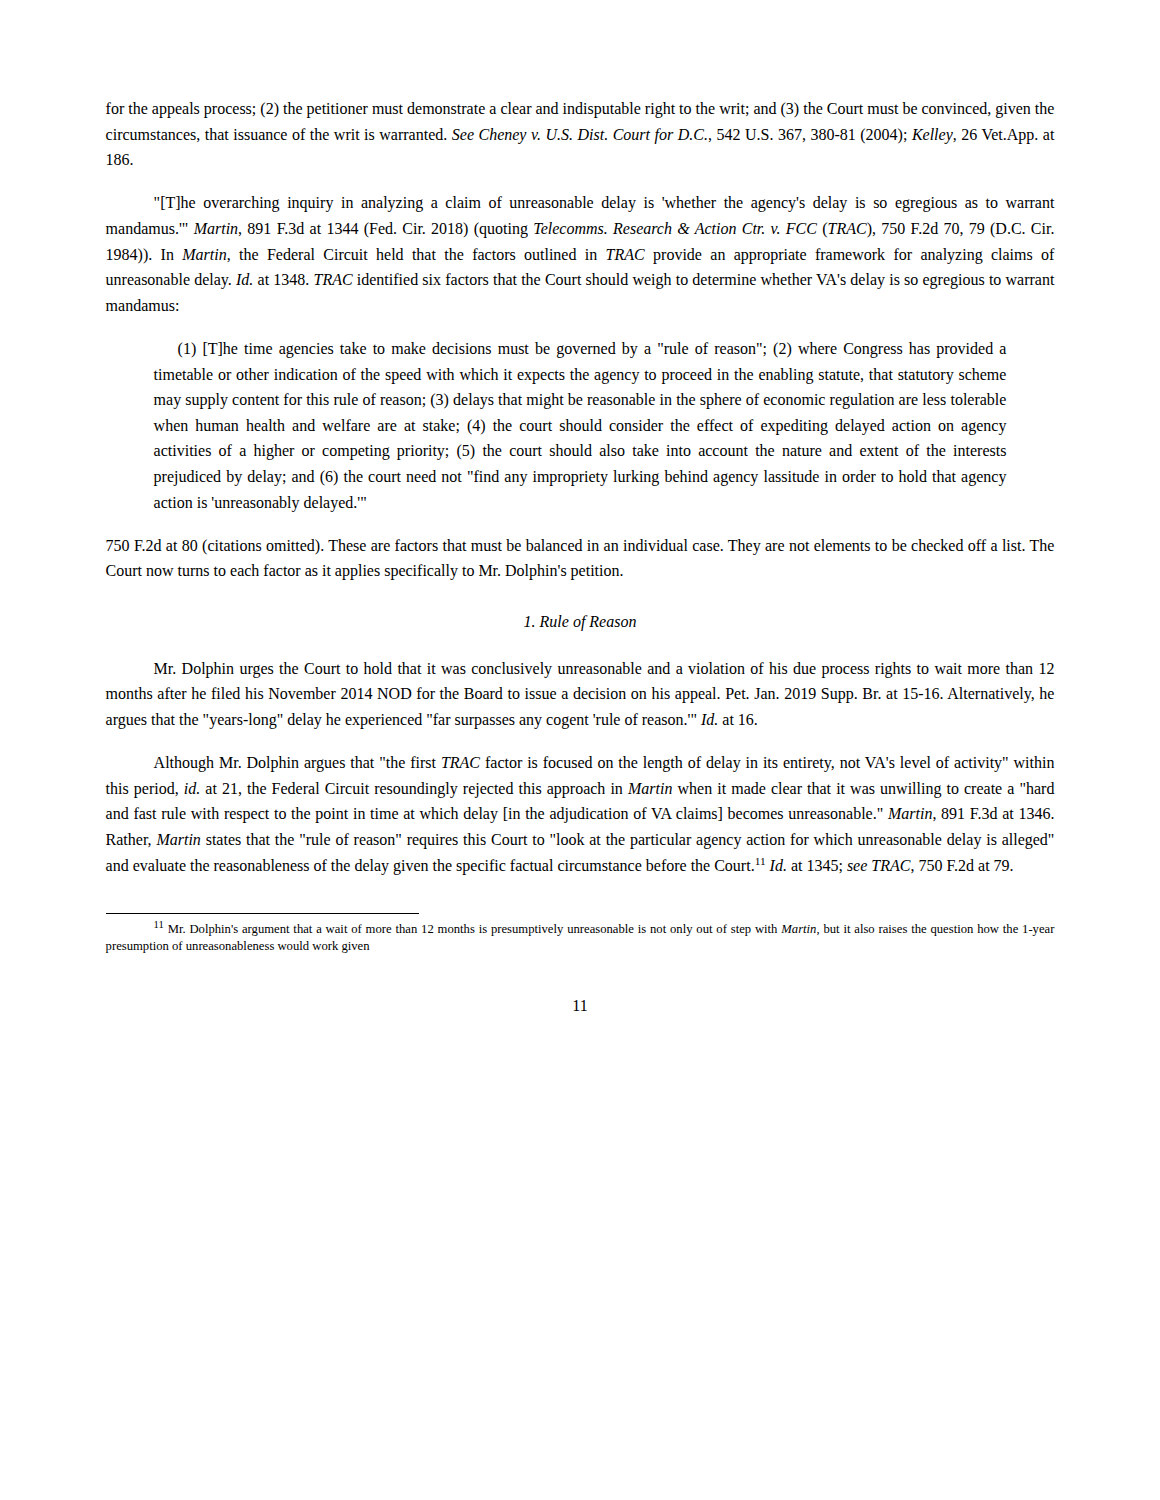for the appeals process; (2) the petitioner must demonstrate a clear and indisputable right to the writ; and (3) the Court must be convinced, given the circumstances, that issuance of the writ is warranted. See Cheney v. U.S. Dist. Court for D.C., 542 U.S. 367, 380-81 (2004); Kelley, 26 Vet.App. at 186.
"[T]he overarching inquiry in analyzing a claim of unreasonable delay is 'whether the agency's delay is so egregious as to warrant mandamus.'" Martin, 891 F.3d at 1344 (Fed. Cir. 2018) (quoting Telecomms. Research & Action Ctr. v. FCC (TRAC), 750 F.2d 70, 79 (D.C. Cir. 1984)). In Martin, the Federal Circuit held that the factors outlined in TRAC provide an appropriate framework for analyzing claims of unreasonable delay. Id. at 1348. TRAC identified six factors that the Court should weigh to determine whether VA's delay is so egregious to warrant mandamus:
(1) [T]he time agencies take to make decisions must be governed by a "rule of reason"; (2) where Congress has provided a timetable or other indication of the speed with which it expects the agency to proceed in the enabling statute, that statutory scheme may supply content for this rule of reason; (3) delays that might be reasonable in the sphere of economic regulation are less tolerable when human health and welfare are at stake; (4) the court should consider the effect of expediting delayed action on agency activities of a higher or competing priority; (5) the court should also take into account the nature and extent of the interests prejudiced by delay; and (6) the court need not "find any impropriety lurking behind agency lassitude in order to hold that agency action is 'unreasonably delayed.'"
750 F.2d at 80 (citations omitted). These are factors that must be balanced in an individual case. They are not elements to be checked off a list. The Court now turns to each factor as it applies specifically to Mr. Dolphin's petition.
1. Rule of Reason
Mr. Dolphin urges the Court to hold that it was conclusively unreasonable and a violation of his due process rights to wait more than 12 months after he filed his November 2014 NOD for the Board to issue a decision on his appeal. Pet. Jan. 2019 Supp. Br. at 15-16. Alternatively, he argues that the "years-long" delay he experienced "far surpasses any cogent 'rule of reason.'" Id. at 16.
Although Mr. Dolphin argues that "the first TRAC factor is focused on the length of delay in its entirety, not VA's level of activity" within this period, id. at 21, the Federal Circuit resoundingly rejected this approach in Martin when it made clear that it was unwilling to create a "hard and fast rule with respect to the point in time at which delay [in the adjudication of VA claims] becomes unreasonable." Martin, 891 F.3d at 1346. Rather, Martin states that the "rule of reason" requires this Court to "look at the particular agency action for which unreasonable delay is alleged" and evaluate the reasonableness of the delay given the specific factual circumstance before the Court.11 Id. at 1345; see TRAC, 750 F.2d at 79.
11 Mr. Dolphin's argument that a wait of more than 12 months is presumptively unreasonable is not only out of step with Martin, but it also raises the question how the 1-year presumption of unreasonableness would work given
11